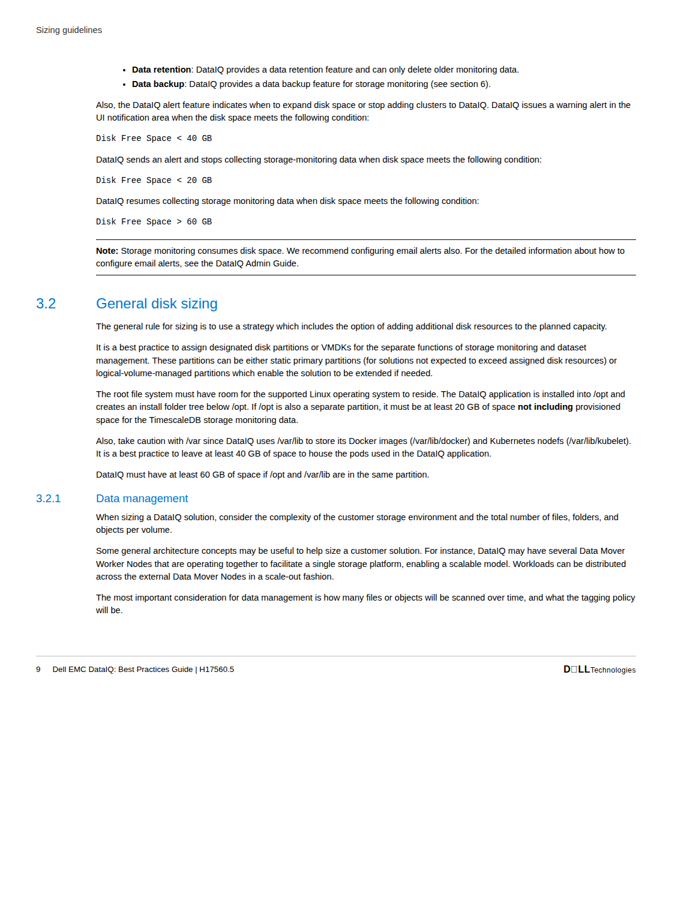Sizing guidelines
Data retention: DataIQ provides a data retention feature and can only delete older monitoring data.
Data backup: DataIQ provides a data backup feature for storage monitoring (see section 6).
Also, the DataIQ alert feature indicates when to expand disk space or stop adding clusters to DataIQ. DataIQ issues a warning alert in the UI notification area when the disk space meets the following condition:
Disk Free Space < 40 GB
DataIQ sends an alert and stops collecting storage-monitoring data when disk space meets the following condition:
Disk Free Space < 20 GB
DataIQ resumes collecting storage monitoring data when disk space meets the following condition:
Disk Free Space > 60 GB
Note: Storage monitoring consumes disk space. We recommend configuring email alerts also. For the detailed information about how to configure email alerts, see the DataIQ Admin Guide.
3.2
General disk sizing
The general rule for sizing is to use a strategy which includes the option of adding additional disk resources to the planned capacity.
It is a best practice to assign designated disk partitions or VMDKs for the separate functions of storage monitoring and dataset management. These partitions can be either static primary partitions (for solutions not expected to exceed assigned disk resources) or logical-volume-managed partitions which enable the solution to be extended if needed.
The root file system must have room for the supported Linux operating system to reside. The DataIQ application is installed into /opt and creates an install folder tree below /opt. If /opt is also a separate partition, it must be at least 20 GB of space not including provisioned space for the TimescaleDB storage monitoring data.
Also, take caution with /var since DataIQ uses /var/lib to store its Docker images (/var/lib/docker) and Kubernetes nodefs (/var/lib/kubelet). It is a best practice to leave at least 40 GB of space to house the pods used in the DataIQ application.
DataIQ must have at least 60 GB of space if /opt and /var/lib are in the same partition.
3.2.1
Data management
When sizing a DataIQ solution, consider the complexity of the customer storage environment and the total number of files, folders, and objects per volume.
Some general architecture concepts may be useful to help size a customer solution. For instance, DataIQ may have several Data Mover Worker Nodes that are operating together to facilitate a single storage platform, enabling a scalable model. Workloads can be distributed across the external Data Mover Nodes in a scale-out fashion.
The most important consideration for data management is how many files or objects will be scanned over time, and what the tagging policy will be.
9
Dell EMC DataIQ: Best Practices Guide | H17560.5
D⃞LLTechnologies